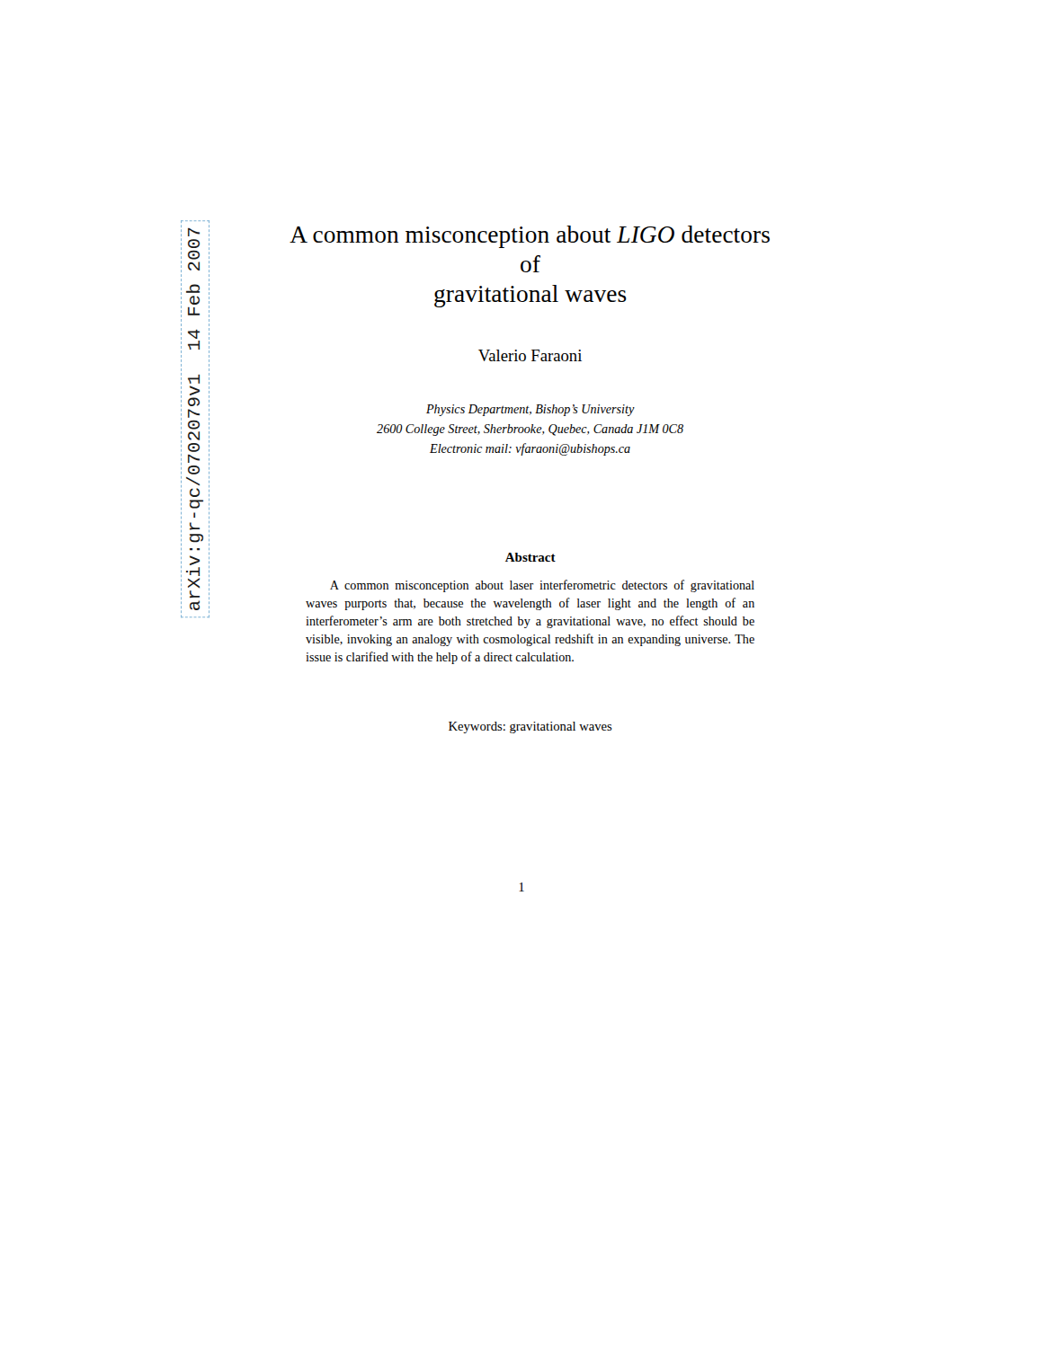arXiv:gr-qc/0702079v1 14 Feb 2007
A common misconception about LIGO detectors of
gravitational waves
Valerio Faraoni
Physics Department, Bishop’s University
2600 College Street, Sherbrooke, Quebec, Canada J1M 0C8
Electronic mail: vfaraoni@ubishops.ca
Abstract
A common misconception about laser interferometric detectors of gravitational waves purports that, because the wavelength of laser light and the length of an interferometer’s arm are both stretched by a gravitational wave, no effect should be visible, invoking an analogy with cosmological redshift in an expanding universe. The issue is clarified with the help of a direct calculation.
Keywords: gravitational waves
1